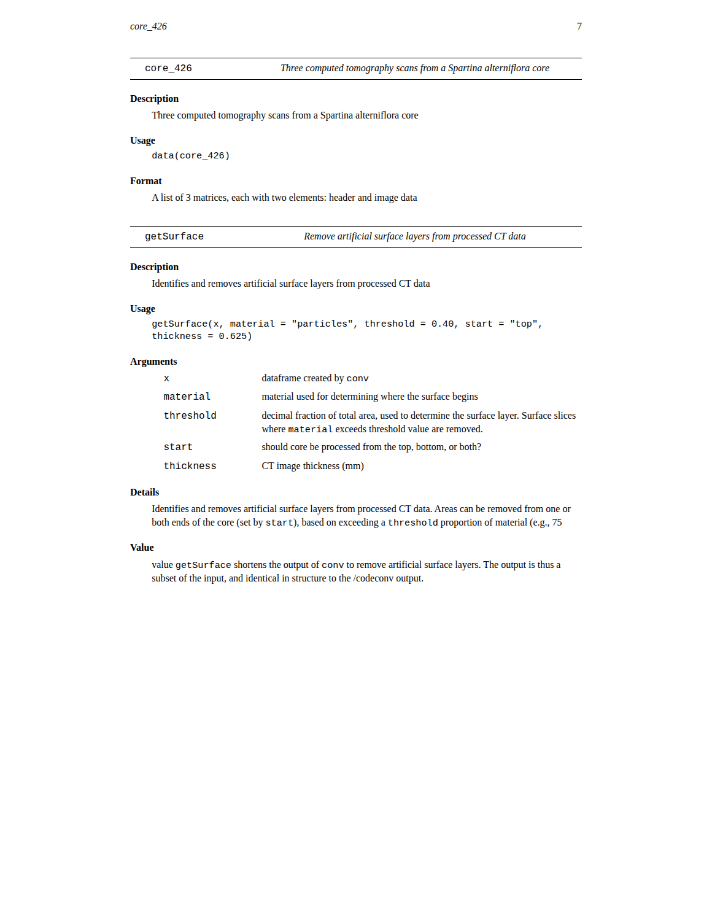core_426 7
core_426 Three computed tomography scans from a Spartina alterniflora core
Description
Three computed tomography scans from a Spartina alterniflora core
Usage
data(core_426)
Format
A list of 3 matrices, each with two elements: header and image data
getSurface Remove artificial surface layers from processed CT data
Description
Identifies and removes artificial surface layers from processed CT data
Usage
getSurface(x, material = "particles", threshold = 0.40, start = "top", thickness = 0.625)
Arguments
x
dataframe created by conv
material
material used for determining where the surface begins
threshold
decimal fraction of total area, used to determine the surface layer. Surface slices where material exceeds threshold value are removed.
start
should core be processed from the top, bottom, or both?
thickness
CT image thickness (mm)
Details
Identifies and removes artificial surface layers from processed CT data. Areas can be removed from one or both ends of the core (set by start), based on exceeding a threshold proportion of material (e.g., 75
Value
value getSurface shortens the output of conv to remove artificial surface layers. The output is thus a subset of the input, and identical in structure to the /codeconv output.